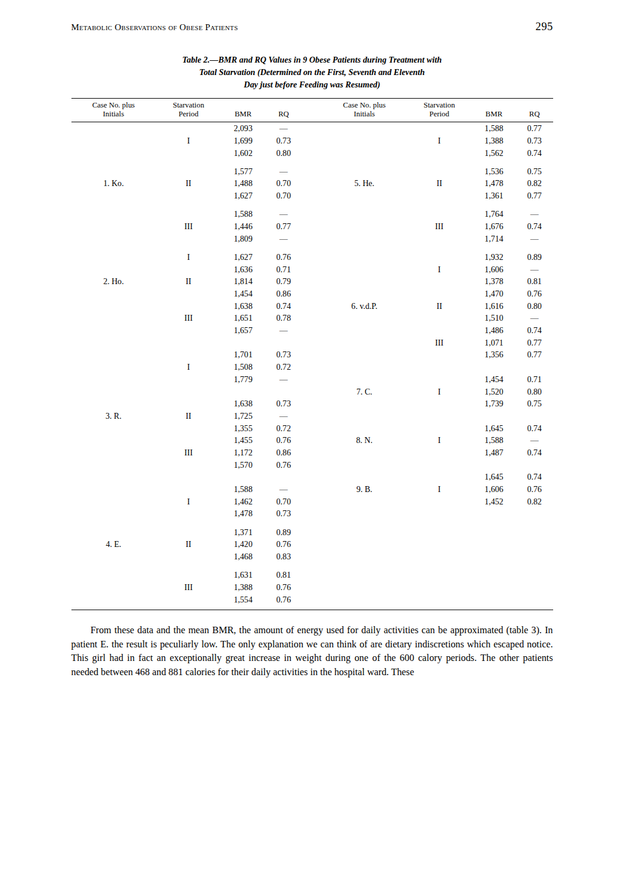Metabolic Observations of Obese Patients 295
Table 2.— BMR and RQ Values in 9 Obese Patients during Treatment with Total Starvation (Determined on the First, Seventh and Eleventh Day just before Feeding was Resumed)
| Case No. plus Initials | Starvation Period | BMR | RQ | | Case No. plus Initials | Starvation Period | BMR | RQ |
| --- | --- | --- | --- | --- | --- | --- | --- | --- |
| | | 2,093 | — | | | | 1,588 | 0.77 |
| | I | 1,699 | 0.73 | | | I | 1,388 | 0.73 |
| | | 1,602 | 0.80 | | | | 1,562 | 0.74 |
| | | 1,577 | — | | | | 1,536 | 0.75 |
| 1. Ko. | II | 1,488 | 0.70 | | 5. He. | II | 1,478 | 0.82 |
| | | 1,627 | 0.70 | | | | 1,361 | 0.77 |
| | | 1,588 | — | | | | 1,764 | — |
| | III | 1,446 | 0.77 | | | III | 1,676 | 0.74 |
| | | 1,809 | — | | | | 1,714 | — |
| | I | 1,627 | 0.76 | | | | 1,932 | 0.89 |
| | | 1,636 | 0.71 | | | I | 1,606 | — |
| 2. Ho. | II | 1,814 | 0.79 | | | | 1,378 | 0.81 |
| | | 1,454 | 0.86 | | | | 1,470 | 0.76 |
| | | 1,638 | 0.74 | | 6. v.d.P. | II | 1,616 | 0.80 |
| | III | 1,651 | 0.78 | | | | 1,510 | — |
| | | 1,657 | — | | | | 1,486 | 0.74 |
| | | | | | | III | 1,071 | 0.77 |
| | | 1,701 | 0.73 | | | | 1,356 | 0.77 |
| | I | 1,508 | 0.72 | | | | | |
| | | 1,779 | — | | | | 1,454 | 0.71 |
| | | | | | 7. C. | I | 1,520 | 0.80 |
| | | 1,638 | 0.73 | | | | 1,739 | 0.75 |
| 3. R. | II | 1,725 | — | | | | | |
| | | 1,355 | 0.72 | | | | 1,645 | 0.74 |
| | | 1,455 | 0.76 | | 8. N. | I | 1,588 | — |
| | III | 1,172 | 0.86 | | | | 1,487 | 0.74 |
| | | 1,570 | 0.76 | | | | | |
| | | | | | | | 1,645 | 0.74 |
| | | 1,588 | — | | 9. B. | I | 1,606 | 0.76 |
| | I | 1,462 | 0.70 | | | | 1,452 | 0.82 |
| | | 1,478 | 0.73 | | | | | |
| | | 1,371 | 0.89 | | | | | |
| 4. E. | II | 1,420 | 0.76 | | | | | |
| | | 1,468 | 0.83 | | | | | |
| | | 1,631 | 0.81 | | | | | |
| | III | 1,388 | 0.76 | | | | | |
| | | 1,554 | 0.76 | | | | | |
From these data and the mean BMR, the amount of energy used for daily activities can be approximated (table 3). In patient E. the result is peculiarly low. The only explanation we can think of are dietary indiscretions which escaped notice. This girl had in fact an exceptionally great increase in weight during one of the 600 calory periods. The other patients needed between 468 and 881 calories for their daily activities in the hospital ward. These